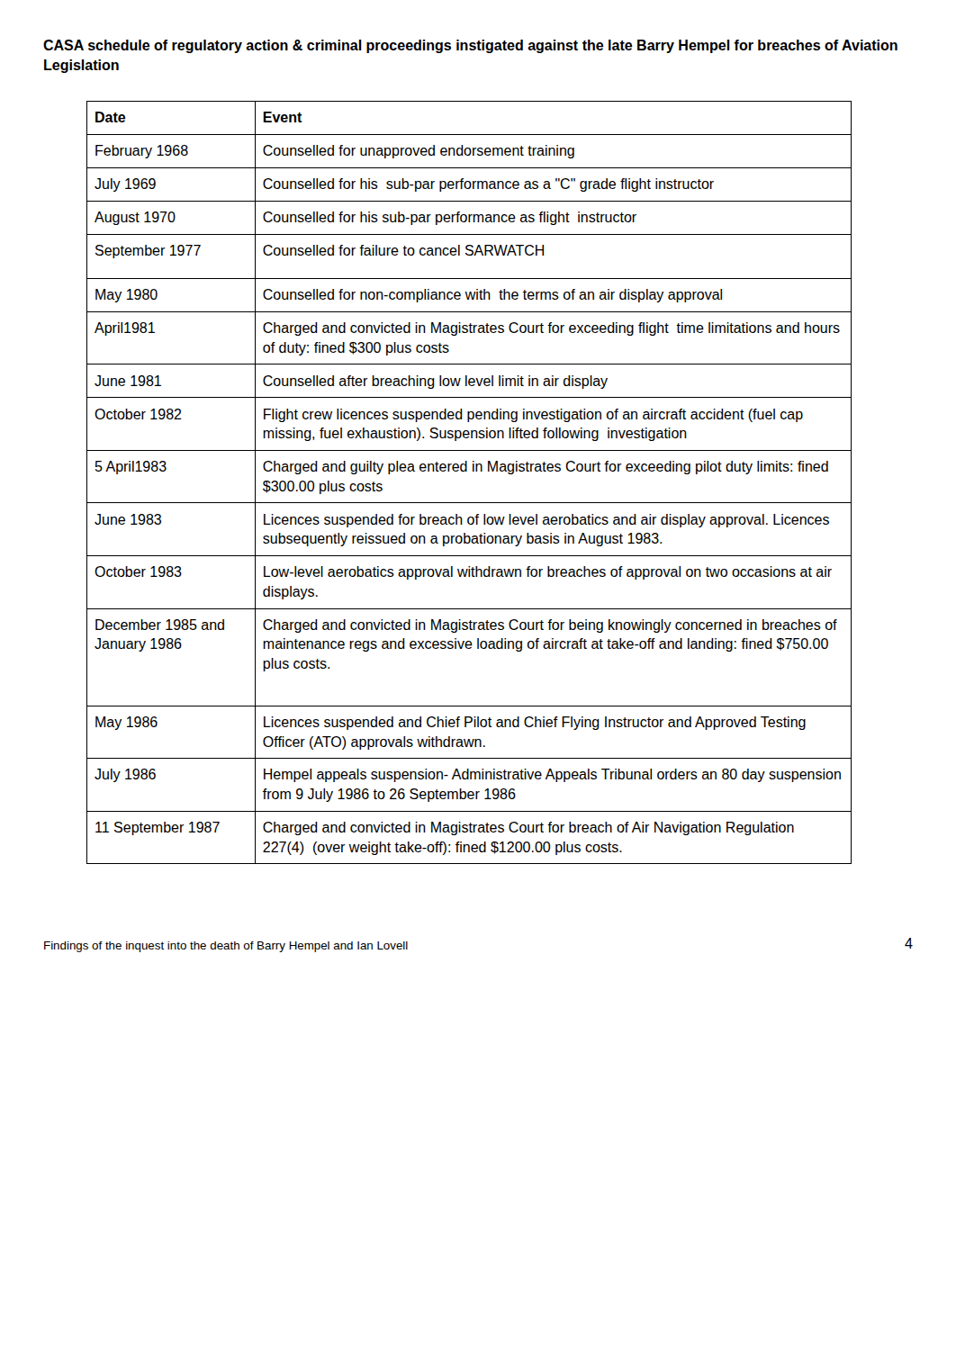CASA schedule of regulatory action & criminal proceedings instigated against the late Barry Hempel for breaches of Aviation Legislation
| Date | Event |
| --- | --- |
| February 1968 | Counselled for unapproved endorsement training |
| July 1969 | Counselled for his sub-par performance as a "C" grade flight instructor |
| August 1970 | Counselled for his sub-par performance as flight instructor |
| September 1977 | Counselled for failure to cancel SARWATCH |
| May 1980 | Counselled for non-compliance with the terms of an air display approval |
| April1981 | Charged and convicted in Magistrates Court for exceeding flight time limitations and hours of duty: fined $300 plus costs |
| June 1981 | Counselled after breaching low level limit in air display |
| October 1982 | Flight crew licences suspended pending investigation of an aircraft accident (fuel cap missing, fuel exhaustion). Suspension lifted following investigation |
| 5 April1983 | Charged and guilty plea entered in Magistrates Court for exceeding pilot duty limits: fined $300.00 plus costs |
| June 1983 | Licences suspended for breach of low level aerobatics and air display approval. Licences subsequently reissued on a probationary basis in August 1983. |
| October 1983 | Low-level aerobatics approval withdrawn for breaches of approval on two occasions at air displays. |
| December 1985 and January 1986 | Charged and convicted in Magistrates Court for being knowingly concerned in breaches of maintenance regs and excessive loading of aircraft at take-off and landing: fined $750.00 plus costs. |
| May 1986 | Licences suspended and Chief Pilot and Chief Flying Instructor and Approved Testing Officer (ATO) approvals withdrawn. |
| July 1986 | Hempel appeals suspension- Administrative Appeals Tribunal orders an 80 day suspension from 9 July 1986 to 26 September 1986 |
| 11 September 1987 | Charged and convicted in Magistrates Court for breach of Air Navigation Regulation 227(4) (over weight take-off): fined $1200.00 plus costs. |
Findings of the inquest into the death of Barry Hempel and Ian Lovell 4